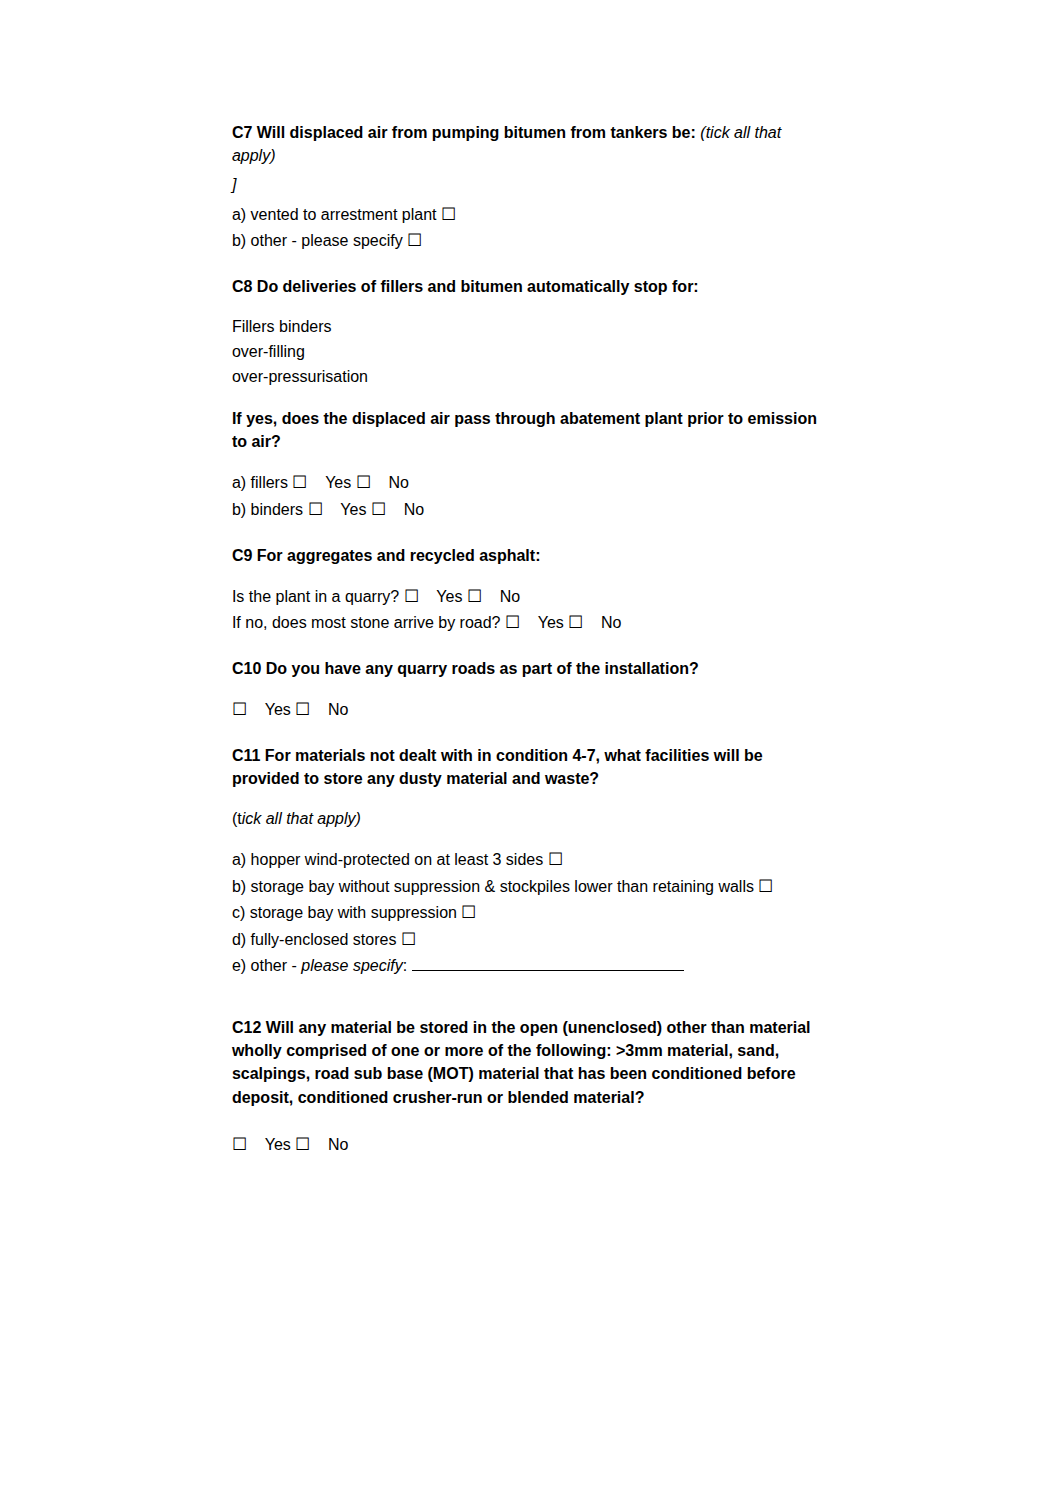C7 Will displaced air from pumping bitumen from tankers be: (tick all that apply)
]
a) vented to arrestment plant
b) other - please specify
C8 Do deliveries of fillers and bitumen automatically stop for:
Fillers binders
over-filling
over-pressurisation
If yes, does the displaced air pass through abatement plant prior to emission to air?
a) fillers Yes No
b) binders Yes No
C9 For aggregates and recycled asphalt:
Is the plant in a quarry? Yes No
If no, does most stone arrive by road? Yes No
C10 Do you have any quarry roads as part of the installation?
Yes No
C11 For materials not dealt with in condition 4-7, what facilities will be provided to store any dusty material and waste?
(tick all that apply)
a) hopper wind-protected on at least 3 sides
b) storage bay without suppression & stockpiles lower than retaining walls
c) storage bay with suppression
d) fully-enclosed stores
e) other - please specify:
C12 Will any material be stored in the open (unenclosed) other than material wholly comprised of one or more of the following: >3mm material, sand, scalpings, road sub base (MOT) material that has been conditioned before deposit, conditioned crusher-run or blended material?
Yes No